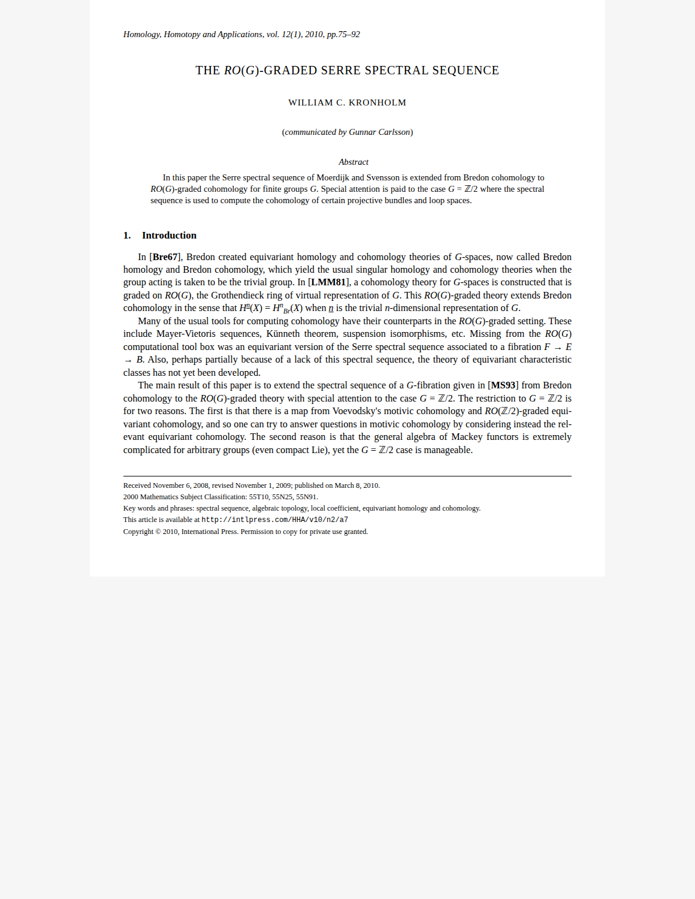Homology, Homotopy and Applications, vol. 12(1), 2010, pp.75–92
THE RO(G)-GRADED SERRE SPECTRAL SEQUENCE
WILLIAM C. KRONHOLM
(communicated by Gunnar Carlsson)
Abstract
In this paper the Serre spectral sequence of Moerdijk and Svensson is extended from Bredon cohomology to RO(G)-graded cohomology for finite groups G. Special attention is paid to the case G = ℤ/2 where the spectral sequence is used to compute the cohomology of certain projective bundles and loop spaces.
1. Introduction
In [Bre67], Bredon created equivariant homology and cohomology theories of G-spaces, now called Bredon homology and Bredon cohomology, which yield the usual singular homology and cohomology theories when the group acting is taken to be the trivial group. In [LMM81], a cohomology theory for G-spaces is constructed that is graded on RO(G), the Grothendieck ring of virtual representation of G. This RO(G)-graded theory extends Bredon cohomology in the sense that Hn(X) = HnBr(X) when n is the trivial n-dimensional representation of G.
Many of the usual tools for computing cohomology have their counterparts in the RO(G)-graded setting. These include Mayer-Vietoris sequences, Künneth theorem, suspension isomorphisms, etc. Missing from the RO(G) computational tool box was an equivariant version of the Serre spectral sequence associated to a fibration F → E → B. Also, perhaps partially because of a lack of this spectral sequence, the theory of equivariant characteristic classes has not yet been developed.
The main result of this paper is to extend the spectral sequence of a G-fibration given in [MS93] from Bredon cohomology to the RO(G)-graded theory with special attention to the case G = ℤ/2. The restriction to G = ℤ/2 is for two reasons. The first is that there is a map from Voevodsky's motivic cohomology and RO(ℤ/2)-graded equivariant cohomology, and so one can try to answer questions in motivic cohomology by considering instead the relevant equivariant cohomology. The second reason is that the general algebra of Mackey functors is extremely complicated for arbitrary groups (even compact Lie), yet the G = ℤ/2 case is manageable.
Received November 6, 2008, revised November 1, 2009; published on March 8, 2010.
2000 Mathematics Subject Classification: 55T10, 55N25, 55N91.
Key words and phrases: spectral sequence, algebraic topology, local coefficient, equivariant homology and cohomology.
This article is available at http://intlpress.com/HHA/v10/n2/a7
Copyright © 2010, International Press. Permission to copy for private use granted.